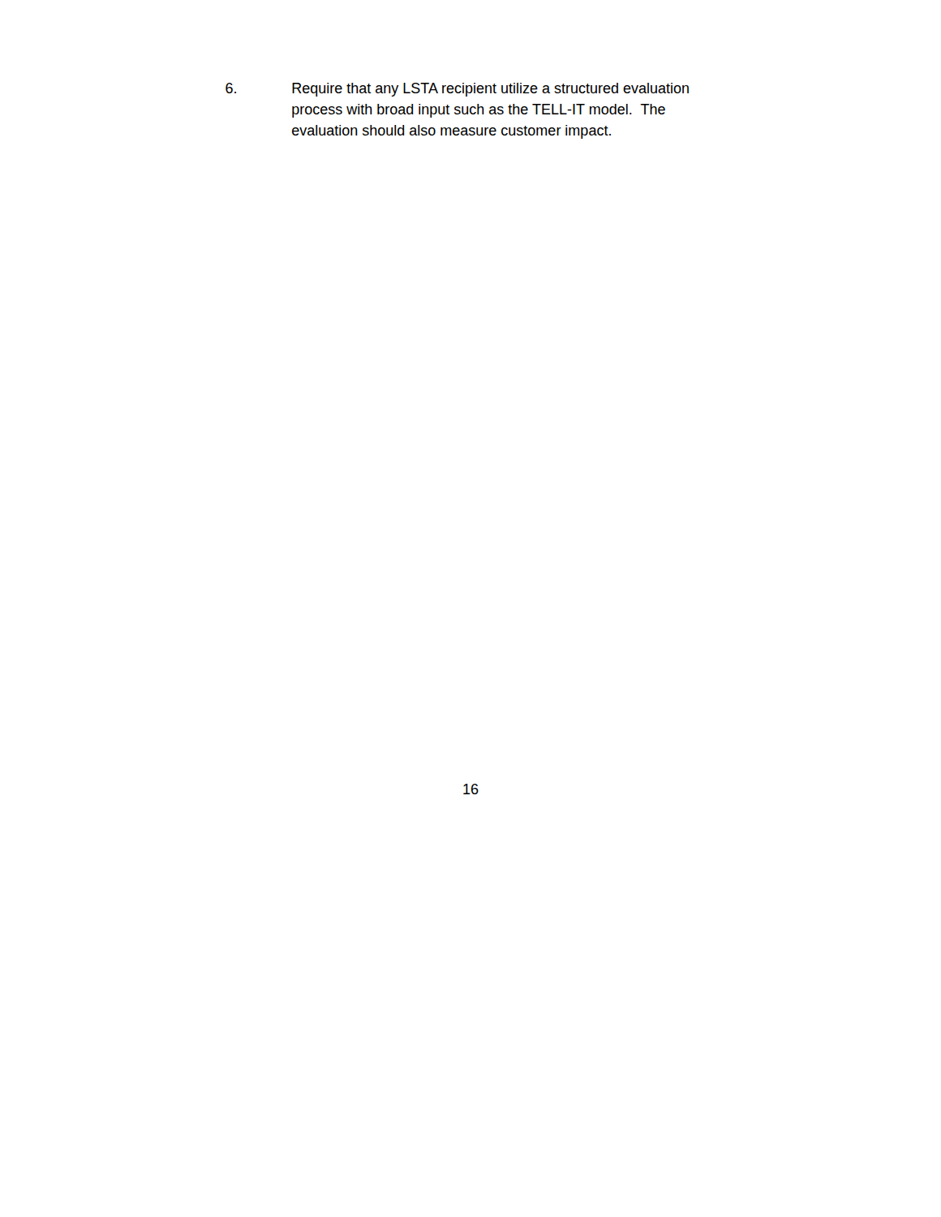6. Require that any LSTA recipient utilize a structured evaluation process with broad input such as the TELL-IT model. The evaluation should also measure customer impact.
16